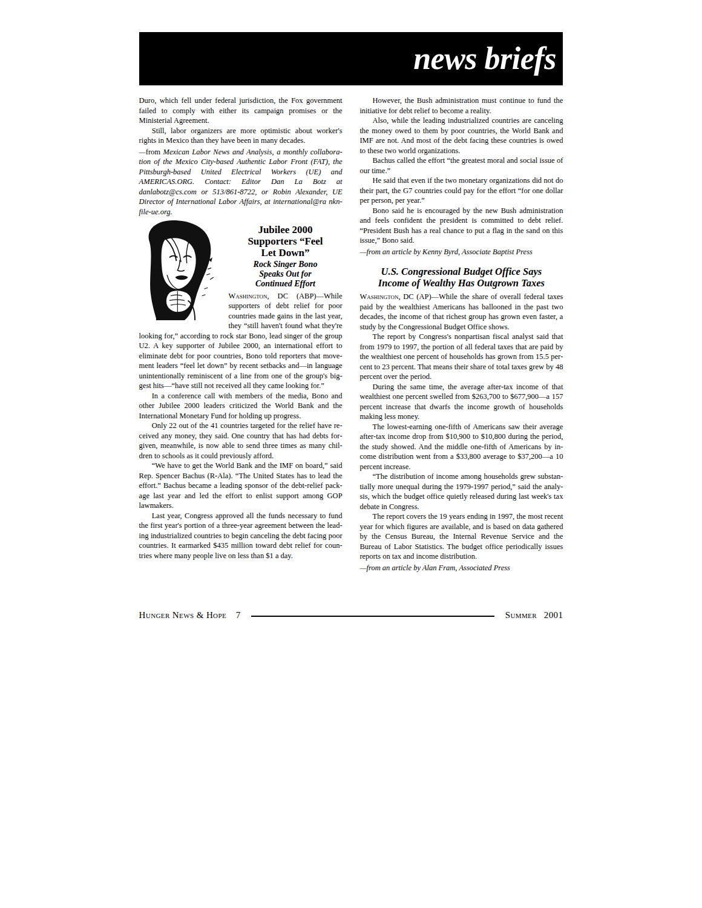news briefs
Duro, which fell under federal jurisdiction, the Fox government failed to comply with either its campaign promises or the Ministerial Agreement.
Still, labor organizers are more optimistic about worker's rights in Mexico than they have been in many decades.
—from Mexican Labor News and Analysis, a monthly collaboration of the Mexico City-based Authentic Labor Front (FAT), the Pittsburgh-based United Electrical Workers (UE) and AMERICAS.ORG. Contact: Editor Dan La Botz at danlabotz@cs.com or 513/861-8722, or Robin Alexander, UE Director of International Labor Affairs, at international@ra nknfile-ue.org.
Jubilee 2000
Supporters “Feel
Let Down”
Rock Singer Bono
Speaks Out for
Continued Effort
Washington, DC (ABP)—While supporters of debt relief for poor countries made gains in the last year, they “still haven't found what they're looking for,” according to rock star Bono, lead singer of the group U2. A key supporter of Jubilee 2000, an international effort to eliminate debt for poor countries, Bono told reporters that movement leaders “feel let down” by recent setbacks and—in language unintentionally reminiscent of a line from one of the group's biggest hits—“have still not received all they came looking for.”
In a conference call with members of the media, Bono and other Jubilee 2000 leaders criticized the World Bank and the International Monetary Fund for holding up progress.
Only 22 out of the 41 countries targeted for the relief have received any money, they said. One country that has had debts forgiven, meanwhile, is now able to send three times as many children to schools as it could previously afford.
“We have to get the World Bank and the IMF on board,” said Rep. Spencer Bachus (R-Ala). “The United States has to lead the effort.” Bachus became a leading sponsor of the debt-relief package last year and led the effort to enlist support among GOP lawmakers.
Last year, Congress approved all the funds necessary to fund the first year's portion of a three-year agreement between the leading industrialized countries to begin canceling the debt facing poor countries. It earmarked $435 million toward debt relief for countries where many people live on less than $1 a day.
However, the Bush administration must continue to fund the initiative for debt relief to become a reality.
Also, while the leading industrialized countries are canceling the money owed to them by poor countries, the World Bank and IMF are not. And most of the debt facing these countries is owed to these two world organizations.
Bachus called the effort “the greatest moral and social issue of our time.”
He said that even if the two monetary organizations did not do their part, the G7 countries could pay for the effort “for one dollar per person, per year.”
Bono said he is encouraged by the new Bush administration and feels confident the president is committed to debt relief. “President Bush has a real chance to put a flag in the sand on this issue,” Bono said.
—from an article by Kenny Byrd, Associate Baptist Press
U.S. Congressional Budget Office Says
Income of Wealthy Has Outgrown Taxes
Washington, DC (AP)—While the share of overall federal taxes paid by the wealthiest Americans has ballooned in the past two decades, the income of that richest group has grown even faster, a study by the Congressional Budget Office shows.
The report by Congress's nonpartisan fiscal analyst said that from 1979 to 1997, the portion of all federal taxes that are paid by the wealthiest one percent of households has grown from 15.5 percent to 23 percent. That means their share of total taxes grew by 48 percent over the period.
During the same time, the average after-tax income of that wealthiest one percent swelled from $263,700 to $677,900—a 157 percent increase that dwarfs the income growth of households making less money.
The lowest-earning one-fifth of Americans saw their average after-tax income drop from $10,900 to $10,800 during the period, the study showed. And the middle one-fifth of Americans by income distribution went from a $33,800 average to $37,200—a 10 percent increase.
“The distribution of income among households grew substantially more unequal during the 1979-1997 period,” said the analysis, which the budget office quietly released during last week's tax debate in Congress.
The report covers the 19 years ending in 1997, the most recent year for which figures are available, and is based on data gathered by the Census Bureau, the Internal Revenue Service and the Bureau of Labor Statistics. The budget office periodically issues reports on tax and income distribution.
—from an article by Alan Fram, Associated Press
Hunger News & Hope 7
Summer 2001